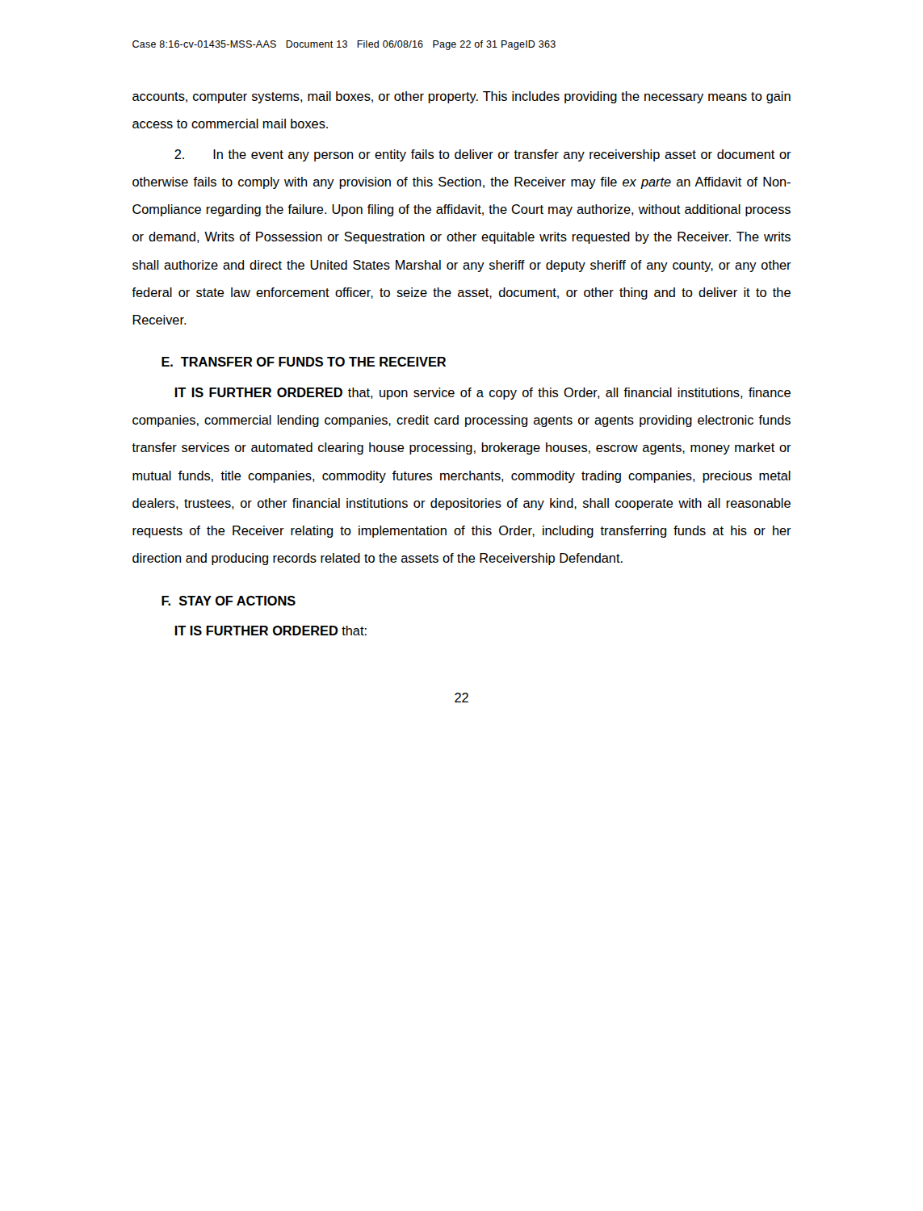Case 8:16-cv-01435-MSS-AAS Document 13 Filed 06/08/16 Page 22 of 31 PageID 363
accounts, computer systems, mail boxes, or other property. This includes providing the necessary means to gain access to commercial mail boxes.
2. In the event any person or entity fails to deliver or transfer any receivership asset or document or otherwise fails to comply with any provision of this Section, the Receiver may file ex parte an Affidavit of Non-Compliance regarding the failure. Upon filing of the affidavit, the Court may authorize, without additional process or demand, Writs of Possession or Sequestration or other equitable writs requested by the Receiver. The writs shall authorize and direct the United States Marshal or any sheriff or deputy sheriff of any county, or any other federal or state law enforcement officer, to seize the asset, document, or other thing and to deliver it to the Receiver.
E. TRANSFER OF FUNDS TO THE RECEIVER
IT IS FURTHER ORDERED that, upon service of a copy of this Order, all financial institutions, finance companies, commercial lending companies, credit card processing agents or agents providing electronic funds transfer services or automated clearing house processing, brokerage houses, escrow agents, money market or mutual funds, title companies, commodity futures merchants, commodity trading companies, precious metal dealers, trustees, or other financial institutions or depositories of any kind, shall cooperate with all reasonable requests of the Receiver relating to implementation of this Order, including transferring funds at his or her direction and producing records related to the assets of the Receivership Defendant.
F. STAY OF ACTIONS
IT IS FURTHER ORDERED that:
22